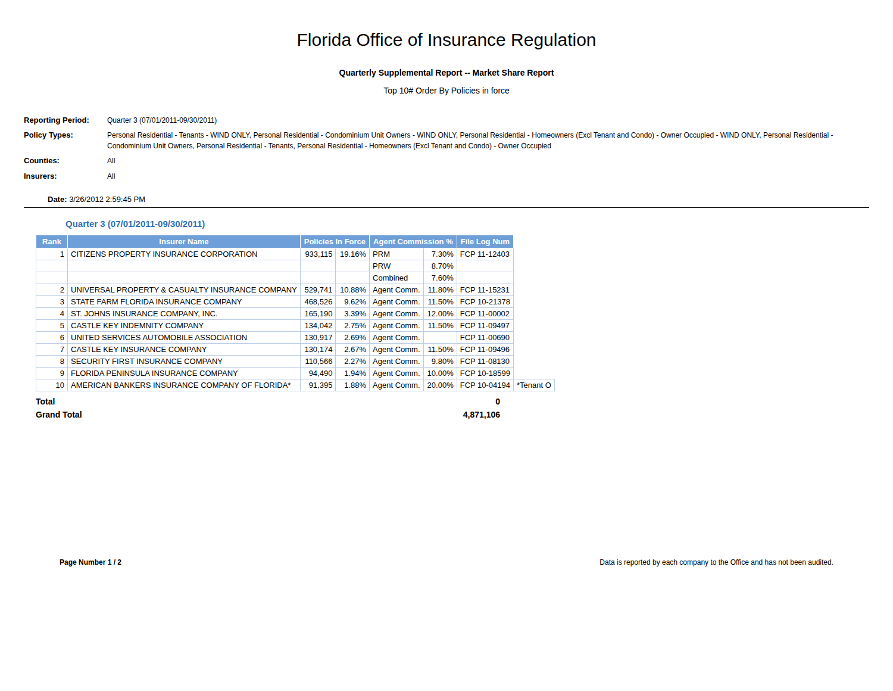Florida Office of Insurance Regulation
Quarterly Supplemental Report -- Market Share Report
Top 10# Order By Policies in force
| Reporting Period: | Quarter 3 (07/01/2011-09/30/2011) |
| Policy Types: | Personal Residential - Tenants - WIND ONLY, Personal Residential - Condominium Unit Owners - WIND ONLY, Personal Residential - Homeowners (Excl Tenant and Condo) - Owner Occupied - WIND ONLY, Personal Residential - Condominium Unit Owners, Personal Residential - Tenants, Personal Residential - Homeowners (Excl Tenant and Condo) - Owner Occupied |
| Counties: | All |
| Insurers: | All |
Date: 3/26/2012 2:59:45 PM
Quarter 3 (07/01/2011-09/30/2011)
| Rank | Insurer Name | Policies In Force | Agent Commission % | File Log Num |
| --- | --- | --- | --- | --- |
| 1 | CITIZENS PROPERTY INSURANCE CORPORATION | 933,115 | 19.16% | PRM | 7.30% | FCP 11-12403 |
| | | | | PRW | 8.70% | |
| | | | | Combined | 7.60% | |
| 2 | UNIVERSAL PROPERTY & CASUALTY INSURANCE COMPANY | 529,741 | 10.88% | Agent Comm. | 11.80% | FCP 11-15231 |
| 3 | STATE FARM FLORIDA INSURANCE COMPANY | 468,526 | 9.62% | Agent Comm. | 11.50% | FCP 10-21378 |
| 4 | ST. JOHNS INSURANCE COMPANY, INC. | 165,190 | 3.39% | Agent Comm. | 12.00% | FCP 11-00002 |
| 5 | CASTLE KEY INDEMNITY COMPANY | 134,042 | 2.75% | Agent Comm. | 11.50% | FCP 11-09497 |
| 6 | UNITED SERVICES AUTOMOBILE ASSOCIATION | 130,917 | 2.69% | Agent Comm. | | FCP 11-00690 |
| 7 | CASTLE KEY INSURANCE COMPANY | 130,174 | 2.67% | Agent Comm. | 11.50% | FCP 11-09496 |
| 8 | SECURITY FIRST INSURANCE COMPANY | 110,566 | 2.27% | Agent Comm. | 9.80% | FCP 11-08130 |
| 9 | FLORIDA PENINSULA INSURANCE COMPANY | 94,490 | 1.94% | Agent Comm. | 10.00% | FCP 10-18599 |
| 10 | AMERICAN BANKERS INSURANCE COMPANY OF FLORIDA* | 91,395 | 1.88% | Agent Comm. | 20.00% | FCP 10-04194 | *Tenant O |
| Total | 0 |
| Grand Total | 4,871,106 |
Page Number 1 / 2
Data is reported by each company to the Office and has not been audited.